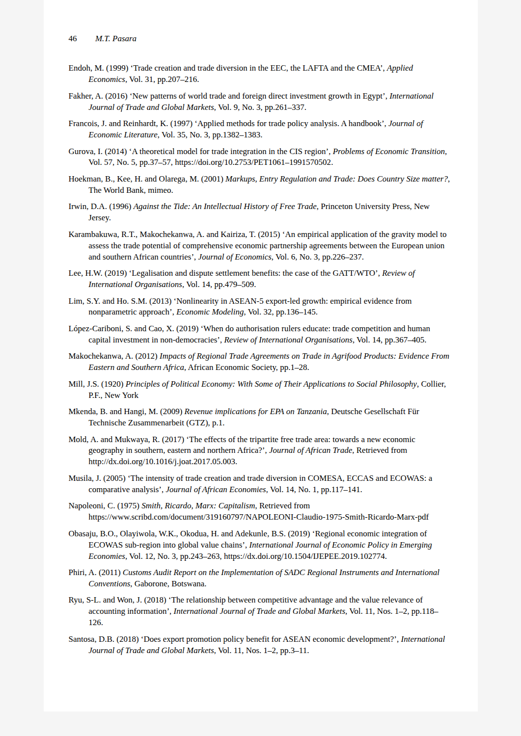46 M.T. Pasara
Endoh, M. (1999) ‘Trade creation and trade diversion in the EEC, the LAFTA and the CMEA’, Applied Economics, Vol. 31, pp.207–216.
Fakher, A. (2016) ‘New patterns of world trade and foreign direct investment growth in Egypt’, International Journal of Trade and Global Markets, Vol. 9, No. 3, pp.261–337.
Francois, J. and Reinhardt, K. (1997) ‘Applied methods for trade policy analysis. A handbook’, Journal of Economic Literature, Vol. 35, No. 3, pp.1382–1383.
Gurova, I. (2014) ‘A theoretical model for trade integration in the CIS region’, Problems of Economic Transition, Vol. 57, No. 5, pp.37–57, https://doi.org/10.2753/PET1061–1991570502.
Hoekman, B., Kee, H. and Olarega, M. (2001) Markups, Entry Regulation and Trade: Does Country Size matter?, The World Bank, mimeo.
Irwin, D.A. (1996) Against the Tide: An Intellectual History of Free Trade, Princeton University Press, New Jersey.
Karambakuwa, R.T., Makochekanwa, A. and Kairiza, T. (2015) ‘An empirical application of the gravity model to assess the trade potential of comprehensive economic partnership agreements between the European union and southern African countries’, Journal of Economics, Vol. 6, No. 3, pp.226–237.
Lee, H.W. (2019) ‘Legalisation and dispute settlement benefits: the case of the GATT/WTO’, Review of International Organisations, Vol. 14, pp.479–509.
Lim, S.Y. and Ho. S.M. (2013) ‘Nonlinearity in ASEAN-5 export-led growth: empirical evidence from nonparametric approach’, Economic Modeling, Vol. 32, pp.136–145.
López-Cariboni, S. and Cao, X. (2019) ‘When do authorisation rulers educate: trade competition and human capital investment in non-democracies’, Review of International Organisations, Vol. 14, pp.367–405.
Makochekanwa, A. (2012) Impacts of Regional Trade Agreements on Trade in Agrifood Products: Evidence From Eastern and Southern Africa, African Economic Society, pp.1–28.
Mill, J.S. (1920) Principles of Political Economy: With Some of Their Applications to Social Philosophy, Collier, P.F., New York
Mkenda, B. and Hangi, M. (2009) Revenue implications for EPA on Tanzania, Deutsche Gesellschaft Für Technische Zusammenarbeit (GTZ), p.1.
Mold, A. and Mukwaya, R. (2017) ‘The effects of the tripartite free trade area: towards a new economic geography in southern, eastern and northern Africa?’, Journal of African Trade, Retrieved from http://dx.doi.org/10.1016/j.joat.2017.05.003.
Musila, J. (2005) ‘The intensity of trade creation and trade diversion in COMESA, ECCAS and ECOWAS: a comparative analysis’, Journal of African Economies, Vol. 14, No. 1, pp.117–141.
Napoleoni, C. (1975) Smith, Ricardo, Marx: Capitalism, Retrieved from https://www.scribd.com/document/319160797/NAPOLEONI-Claudio-1975-Smith-Ricardo-Marx-pdf
Obasaju, B.O., Olayiwola, W.K., Okodua, H. and Adekunle, B.S. (2019) ‘Regional economic integration of ECOWAS sub-region into global value chains’, International Journal of Economic Policy in Emerging Economies, Vol. 12, No. 3, pp.243–263, https://dx.doi.org/10.1504/IJEPEE.2019.102774.
Phiri, A. (2011) Customs Audit Report on the Implementation of SADC Regional Instruments and International Conventions, Gaborone, Botswana.
Ryu, S-L. and Won, J. (2018) ‘The relationship between competitive advantage and the value relevance of accounting information’, International Journal of Trade and Global Markets, Vol. 11, Nos. 1–2, pp.118–126.
Santosa, D.B. (2018) ‘Does export promotion policy benefit for ASEAN economic development?’, International Journal of Trade and Global Markets, Vol. 11, Nos. 1–2, pp.3–11.